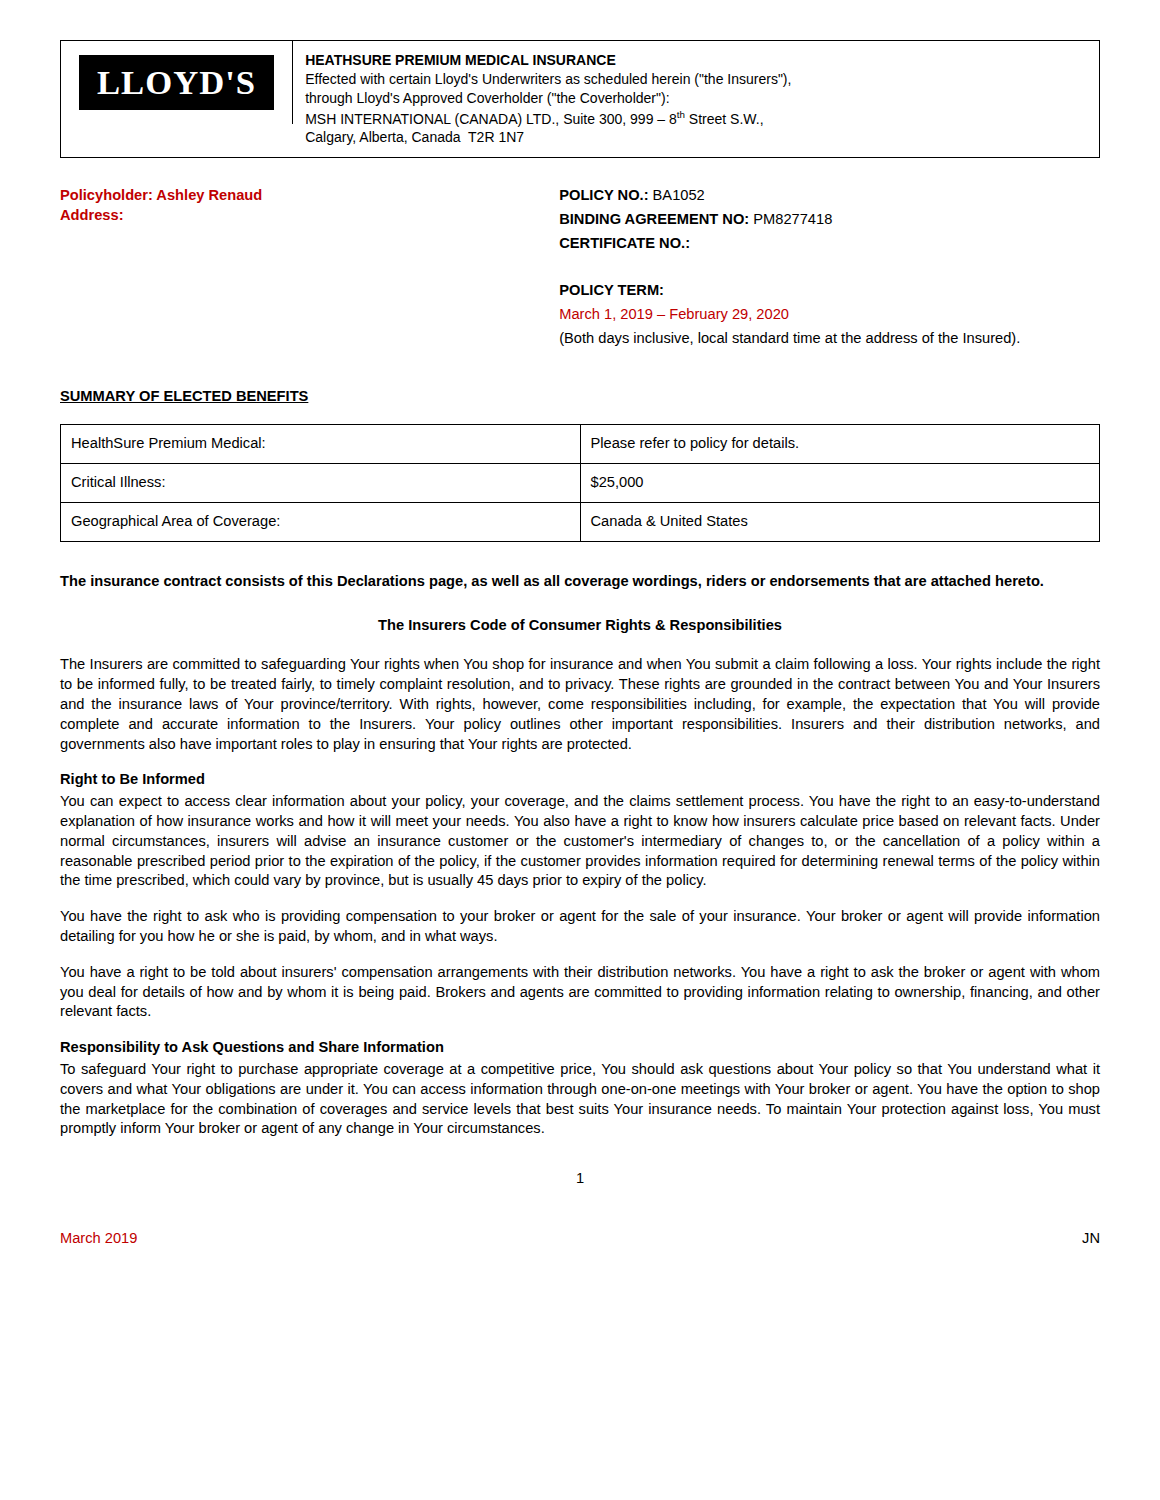LLOYD'S
HEATHSURE PREMIUM MEDICAL INSURANCE
Effected with certain Lloyd's Underwriters as scheduled herein ("the Insurers"),
through Lloyd's Approved Coverholder ("the Coverholder"):
MSH INTERNATIONAL (CANADA) LTD., Suite 300, 999 – 8th Street S.W.,
Calgary, Alberta, Canada T2R 1N7
Policyholder: Ashley Renaud
Address:
POLICY NO.: BA1052
BINDING AGREEMENT NO: PM8277418
CERTIFICATE NO.:
POLICY TERM:
March 1, 2019 – February 29, 2020
(Both days inclusive, local standard time at the address of the Insured).
SUMMARY OF ELECTED BENEFITS
| HealthSure Premium Medical: | Please refer to policy for details. |
| Critical Illness: | $25,000 |
| Geographical Area of Coverage: | Canada & United States |
The insurance contract consists of this Declarations page, as well as all coverage wordings, riders or endorsements that are attached hereto.
The Insurers Code of Consumer Rights & Responsibilities
The Insurers are committed to safeguarding Your rights when You shop for insurance and when You submit a claim following a loss. Your rights include the right to be informed fully, to be treated fairly, to timely complaint resolution, and to privacy. These rights are grounded in the contract between You and Your Insurers and the insurance laws of Your province/territory. With rights, however, come responsibilities including, for example, the expectation that You will provide complete and accurate information to the Insurers. Your policy outlines other important responsibilities. Insurers and their distribution networks, and governments also have important roles to play in ensuring that Your rights are protected.
Right to Be Informed
You can expect to access clear information about your policy, your coverage, and the claims settlement process. You have the right to an easy-to-understand explanation of how insurance works and how it will meet your needs. You also have a right to know how insurers calculate price based on relevant facts. Under normal circumstances, insurers will advise an insurance customer or the customer's intermediary of changes to, or the cancellation of a policy within a reasonable prescribed period prior to the expiration of the policy, if the customer provides information required for determining renewal terms of the policy within the time prescribed, which could vary by province, but is usually 45 days prior to expiry of the policy.
You have the right to ask who is providing compensation to your broker or agent for the sale of your insurance. Your broker or agent will provide information detailing for you how he or she is paid, by whom, and in what ways.
You have a right to be told about insurers' compensation arrangements with their distribution networks. You have a right to ask the broker or agent with whom you deal for details of how and by whom it is being paid. Brokers and agents are committed to providing information relating to ownership, financing, and other relevant facts.
Responsibility to Ask Questions and Share Information
To safeguard Your right to purchase appropriate coverage at a competitive price, You should ask questions about Your policy so that You understand what it covers and what Your obligations are under it. You can access information through one-on-one meetings with Your broker or agent. You have the option to shop the marketplace for the combination of coverages and service levels that best suits Your insurance needs. To maintain Your protection against loss, You must promptly inform Your broker or agent of any change in Your circumstances.
1
March 2019
JN